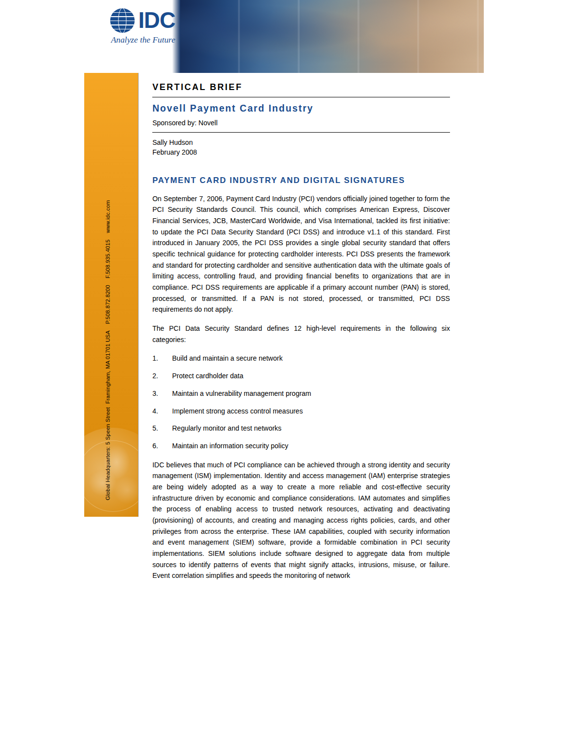IDC
Analyze the Future
Global Headquarters: 5 Speen Street Framingham, MA 01701 USA P.508.872.8200 F.508.935.4015 www.idc.com
VERTICAL BRIEF
Novell Payment Card Industry
Sponsored by: Novell
Sally Hudson
February 2008
PAYMENT CARD INDUSTRY AND DIGITAL SIGNATURES
On September 7, 2006, Payment Card Industry (PCI) vendors officially joined together to form the PCI Security Standards Council. This council, which comprises American Express, Discover Financial Services, JCB, MasterCard Worldwide, and Visa International, tackled its first initiative: to update the PCI Data Security Standard (PCI DSS) and introduce v1.1 of this standard. First introduced in January 2005, the PCI DSS provides a single global security standard that offers specific technical guidance for protecting cardholder interests. PCI DSS presents the framework and standard for protecting cardholder and sensitive authentication data with the ultimate goals of limiting access, controlling fraud, and providing financial benefits to organizations that are in compliance. PCI DSS requirements are applicable if a primary account number (PAN) is stored, processed, or transmitted. If a PAN is not stored, processed, or transmitted, PCI DSS requirements do not apply.
The PCI Data Security Standard defines 12 high-level requirements in the following six categories:
Build and maintain a secure network
Protect cardholder data
Maintain a vulnerability management program
Implement strong access control measures
Regularly monitor and test networks
Maintain an information security policy
IDC believes that much of PCI compliance can be achieved through a strong identity and security management (ISM) implementation. Identity and access management (IAM) enterprise strategies are being widely adopted as a way to create a more reliable and cost-effective security infrastructure driven by economic and compliance considerations. IAM automates and simplifies the process of enabling access to trusted network resources, activating and deactivating (provisioning) of accounts, and creating and managing access rights policies, cards, and other privileges from across the enterprise. These IAM capabilities, coupled with security information and event management (SIEM) software, provide a formidable combination in PCI security implementations. SIEM solutions include software designed to aggregate data from multiple sources to identify patterns of events that might signify attacks, intrusions, misuse, or failure. Event correlation simplifies and speeds the monitoring of network